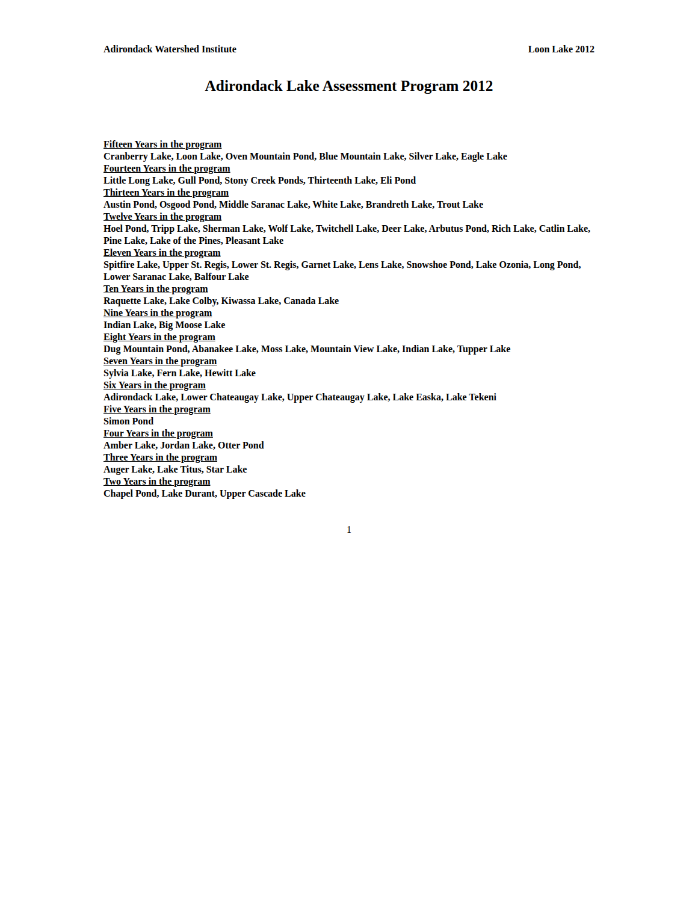Adirondack Watershed Institute Loon Lake 2012
Adirondack Lake Assessment Program 2012
Fifteen Years in the program
Cranberry Lake, Loon Lake, Oven Mountain Pond, Blue Mountain Lake, Silver Lake, Eagle Lake
Fourteen Years in the program
Little Long Lake, Gull Pond, Stony Creek Ponds, Thirteenth Lake, Eli Pond
Thirteen Years in the program
Austin Pond, Osgood Pond, Middle Saranac Lake, White Lake, Brandreth Lake, Trout Lake
Twelve Years in the program
Hoel Pond, Tripp Lake, Sherman Lake, Wolf Lake, Twitchell Lake, Deer Lake, Arbutus Pond, Rich Lake, Catlin Lake, Pine Lake, Lake of the Pines, Pleasant Lake
Eleven Years in the program
Spitfire Lake, Upper St. Regis, Lower St. Regis, Garnet Lake, Lens Lake, Snowshoe Pond, Lake Ozonia, Long Pond, Lower Saranac Lake, Balfour Lake
Ten Years in the program
Raquette Lake, Lake Colby, Kiwassa Lake, Canada Lake
Nine Years in the program
Indian Lake, Big Moose Lake
Eight Years in the program
Dug Mountain Pond, Abanakee Lake, Moss Lake, Mountain View Lake, Indian Lake, Tupper Lake
Seven Years in the program
Sylvia Lake, Fern Lake, Hewitt Lake
Six Years in the program
Adirondack Lake, Lower Chateaugay Lake, Upper Chateaugay Lake, Lake Easka, Lake Tekeni
Five Years in the program
Simon Pond
Four Years in the program
Amber Lake, Jordan Lake, Otter Pond
Three Years in the program
Auger Lake, Lake Titus, Star Lake
Two Years in the program
Chapel Pond, Lake Durant, Upper Cascade Lake
1